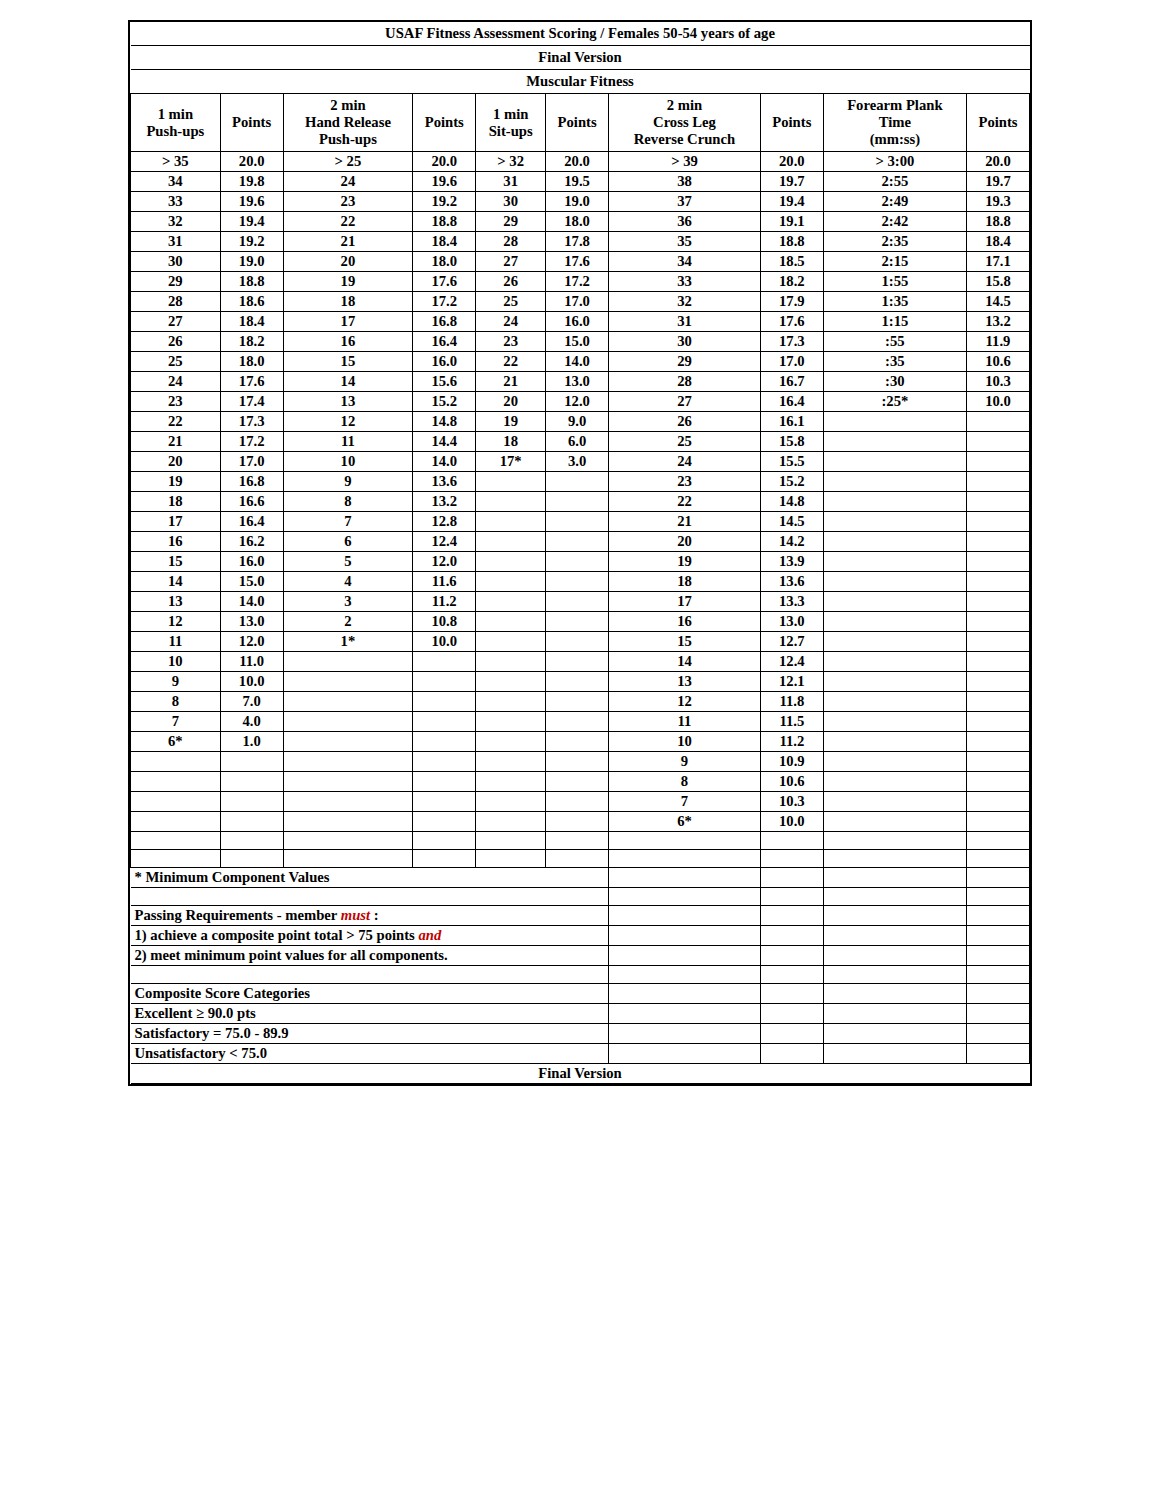| USAF Fitness Assessment Scoring / Females 50-54 years of age |
| Final Version |
| Muscular Fitness |
| 1 min Push-ups | Points | 2 min Hand Release Push-ups | Points | 1 min Sit-ups | Points | 2 min Cross Leg Reverse Crunch | Points | Forearm Plank Time (mm:ss) | Points |
| > 35 | 20.0 | > 25 | 20.0 | > 32 | 20.0 | > 39 | 20.0 | > 3:00 | 20.0 |
| 34 | 19.8 | 24 | 19.6 | 31 | 19.5 | 38 | 19.7 | 2:55 | 19.7 |
| 33 | 19.6 | 23 | 19.2 | 30 | 19.0 | 37 | 19.4 | 2:49 | 19.3 |
| 32 | 19.4 | 22 | 18.8 | 29 | 18.0 | 36 | 19.1 | 2:42 | 18.8 |
| 31 | 19.2 | 21 | 18.4 | 28 | 17.8 | 35 | 18.8 | 2:35 | 18.4 |
| 30 | 19.0 | 20 | 18.0 | 27 | 17.6 | 34 | 18.5 | 2:15 | 17.1 |
| 29 | 18.8 | 19 | 17.6 | 26 | 17.2 | 33 | 18.2 | 1:55 | 15.8 |
| 28 | 18.6 | 18 | 17.2 | 25 | 17.0 | 32 | 17.9 | 1:35 | 14.5 |
| 27 | 18.4 | 17 | 16.8 | 24 | 16.0 | 31 | 17.6 | 1:15 | 13.2 |
| 26 | 18.2 | 16 | 16.4 | 23 | 15.0 | 30 | 17.3 | :55 | 11.9 |
| 25 | 18.0 | 15 | 16.0 | 22 | 14.0 | 29 | 17.0 | :35 | 10.6 |
| 24 | 17.6 | 14 | 15.6 | 21 | 13.0 | 28 | 16.7 | :30 | 10.3 |
| 23 | 17.4 | 13 | 15.2 | 20 | 12.0 | 27 | 16.4 | :25* | 10.0 |
| 22 | 17.3 | 12 | 14.8 | 19 | 9.0 | 26 | 16.1 | | |
| 21 | 17.2 | 11 | 14.4 | 18 | 6.0 | 25 | 15.8 | | |
| 20 | 17.0 | 10 | 14.0 | 17* | 3.0 | 24 | 15.5 | | |
| 19 | 16.8 | 9 | 13.6 | | | 23 | 15.2 | | |
| 18 | 16.6 | 8 | 13.2 | | | 22 | 14.8 | | |
| 17 | 16.4 | 7 | 12.8 | | | 21 | 14.5 | | |
| 16 | 16.2 | 6 | 12.4 | | | 20 | 14.2 | | |
| 15 | 16.0 | 5 | 12.0 | | | 19 | 13.9 | | |
| 14 | 15.0 | 4 | 11.6 | | | 18 | 13.6 | | |
| 13 | 14.0 | 3 | 11.2 | | | 17 | 13.3 | | |
| 12 | 13.0 | 2 | 10.8 | | | 16 | 13.0 | | |
| 11 | 12.0 | 1* | 10.0 | | | 15 | 12.7 | | |
| 10 | 11.0 | | | | | 14 | 12.4 | | |
| 9 | 10.0 | | | | | 13 | 12.1 | | |
| 8 | 7.0 | | | | | 12 | 11.8 | | |
| 7 | 4.0 | | | | | 11 | 11.5 | | |
| 6* | 1.0 | | | | | 10 | 11.2 | | |
| | | | | | | 9 | 10.9 | | |
| | | | | | | 8 | 10.6 | | |
| | | | | | | 7 | 10.3 | | |
| | | | | | | 6* | 10.0 | | |
| * Minimum Component Values | | | | |
| Passing Requirements - member must : | | | | |
| 1) achieve a composite point total > 75 points and | | | | |
| 2) meet minimum point values for all components. | | | | |
| Composite Score Categories | | | | |
| Excellent ≥ 90.0 pts | | | | |
| Satisfactory = 75.0 - 89.9 | | | | |
| Unsatisfactory < 75.0 | | | | |
| Final Version |